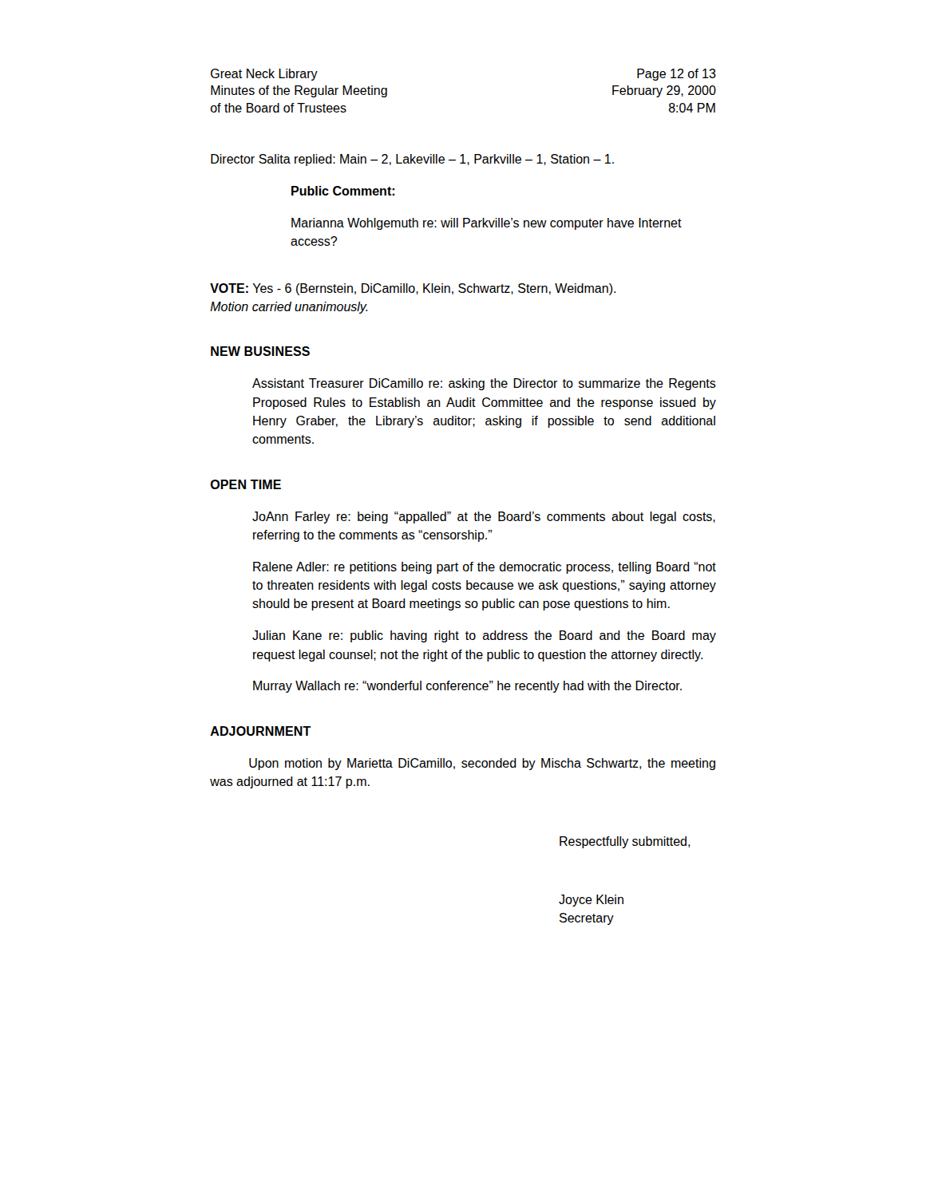| Great Neck Library | Page 12 of 13 |
| Minutes of the Regular Meeting | February 29, 2000 |
| of the Board of Trustees | 8:04 PM |
Director Salita replied: Main – 2, Lakeville – 1, Parkville – 1, Station – 1.
Public Comment:
Marianna Wohlgemuth re: will Parkville’s new computer have Internet access?
VOTE: Yes - 6 (Bernstein, DiCamillo, Klein, Schwartz, Stern, Weidman).Motion carried unanimously.
NEW BUSINESS
Assistant Treasurer DiCamillo re: asking the Director to summarize the Regents Proposed Rules to Establish an Audit Committee and the response issued by Henry Graber, the Library’s auditor; asking if possible to send additional comments.
OPEN TIME
JoAnn Farley re: being “appalled” at the Board’s comments about legal costs, referring to the comments as “censorship.”
Ralene Adler: re petitions being part of the democratic process, telling Board “not to threaten residents with legal costs because we ask questions,” saying attorney should be present at Board meetings so public can pose questions to him.
Julian Kane re: public having right to address the Board and the Board may request legal counsel; not the right of the public to question the attorney directly.
Murray Wallach re: “wonderful conference” he recently had with the Director.
ADJOURNMENT
Upon motion by Marietta DiCamillo, seconded by Mischa Schwartz, the meeting was adjourned at 11:17 p.m.
Respectfully submitted,
Joyce Klein
Secretary